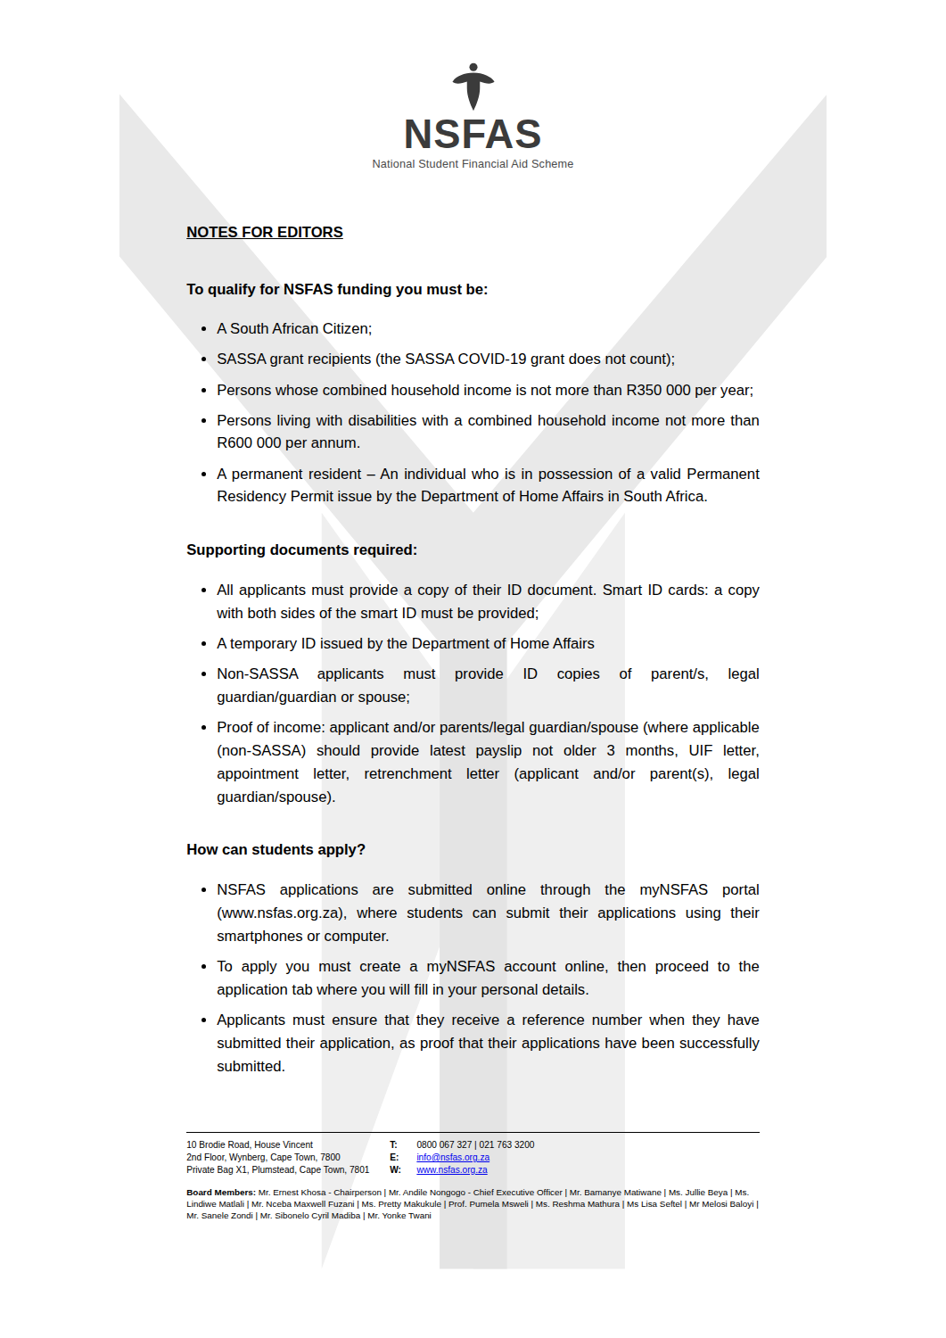NSFAS
National Student Financial Aid Scheme
NOTES FOR EDITORS
To qualify for NSFAS funding you must be:
A South African Citizen;
SASSA grant recipients (the SASSA COVID-19 grant does not count);
Persons whose combined household income is not more than R350 000 per year;
Persons living with disabilities with a combined household income not more than R600 000 per annum.
A permanent resident – An individual who is in possession of a valid Permanent Residency Permit issue by the Department of Home Affairs in South Africa.
Supporting documents required:
All applicants must provide a copy of their ID document. Smart ID cards: a copy with both sides of the smart ID must be provided;
A temporary ID issued by the Department of Home Affairs
Non-SASSA applicants must provide ID copies of parent/s, legal guardian/guardian or spouse;
Proof of income: applicant and/or parents/legal guardian/spouse (where applicable (non-SASSA) should provide latest payslip not older 3 months, UIF letter, appointment letter, retrenchment letter (applicant and/or parent(s), legal guardian/spouse).
How can students apply?
NSFAS applications are submitted online through the myNSFAS portal (www.nsfas.org.za), where students can submit their applications using their smartphones or computer.
To apply you must create a myNSFAS account online, then proceed to the application tab where you will fill in your personal details.
Applicants must ensure that they receive a reference number when they have submitted their application, as proof that their applications have been successfully submitted.
10 Brodie Road, House Vincent
2nd Floor, Wynberg, Cape Town, 7800
Private Bag X1, Plumstead, Cape Town, 7801
T: 0800 067 327 | 021 763 3200
E: info@nsfas.org.za
W: www.nsfas.org.za
Board Members: Mr. Ernest Khosa - Chairperson | Mr. Andile Nongogo - Chief Executive Officer | Mr. Bamanye Matiwane | Ms. Jullie Beya | Ms. Lindiwe Matlali | Mr. Nceba Maxwell Fuzani | Ms. Pretty Makukule | Prof. Pumela Msweli | Ms. Reshma Mathura | Ms Lisa Seftel | Mr Melosi Baloyi | Mr. Sanele Zondi | Mr. Sibonelo Cyril Madiba | Mr. Yonke Twani